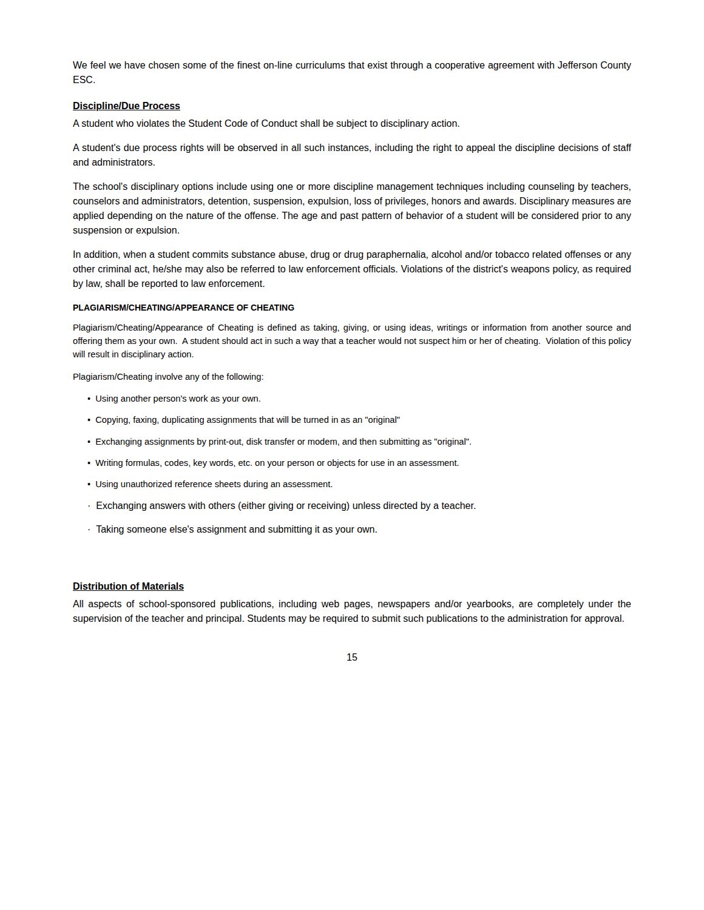We feel we have chosen some of the finest on-line curriculums that exist through a cooperative agreement with Jefferson County ESC.
Discipline/Due Process
A student who violates the Student Code of Conduct shall be subject to disciplinary action.
A student's due process rights will be observed in all such instances, including the right to appeal the discipline decisions of staff and administrators.
The school's disciplinary options include using one or more discipline management techniques including counseling by teachers, counselors and administrators, detention, suspension, expulsion, loss of privileges, honors and awards. Disciplinary measures are applied depending on the nature of the offense. The age and past pattern of behavior of a student will be considered prior to any suspension or expulsion.
In addition, when a student commits substance abuse, drug or drug paraphernalia, alcohol and/or tobacco related offenses or any other criminal act, he/she may also be referred to law enforcement officials. Violations of the district's weapons policy, as required by law, shall be reported to law enforcement.
PLAGIARISM/CHEATING/APPEARANCE OF CHEATING
Plagiarism/Cheating/Appearance of Cheating is defined as taking, giving, or using ideas, writings or information from another source and offering them as your own. A student should act in such a way that a teacher would not suspect him or her of cheating. Violation of this policy will result in disciplinary action.
Plagiarism/Cheating involve any of the following:
Using another person's work as your own.
Copying, faxing, duplicating assignments that will be turned in as an "original"
Exchanging assignments by print-out, disk transfer or modem, and then submitting as "original".
Writing formulas, codes, key words, etc. on your person or objects for use in an assessment.
Using unauthorized reference sheets during an assessment.
Exchanging answers with others (either giving or receiving) unless directed by a teacher.
Taking someone else's assignment and submitting it as your own.
Distribution of Materials
All aspects of school-sponsored publications, including web pages, newspapers and/or yearbooks, are completely under the supervision of the teacher and principal. Students may be required to submit such publications to the administration for approval.
15